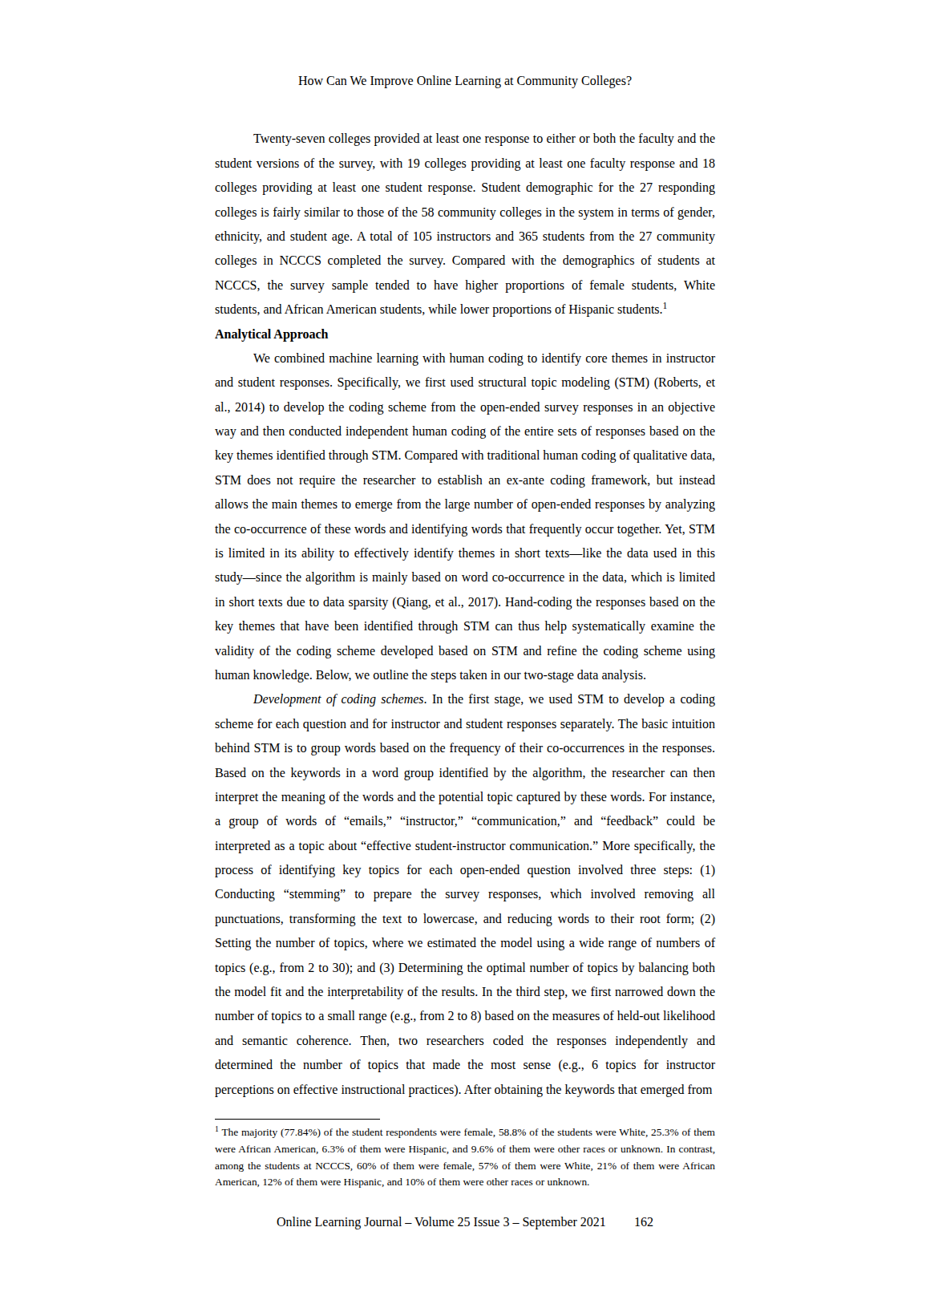How Can We Improve Online Learning at Community Colleges?
Twenty-seven colleges provided at least one response to either or both the faculty and the student versions of the survey, with 19 colleges providing at least one faculty response and 18 colleges providing at least one student response. Student demographic for the 27 responding colleges is fairly similar to those of the 58 community colleges in the system in terms of gender, ethnicity, and student age. A total of 105 instructors and 365 students from the 27 community colleges in NCCCS completed the survey. Compared with the demographics of students at NCCCS, the survey sample tended to have higher proportions of female students, White students, and African American students, while lower proportions of Hispanic students.1
Analytical Approach
We combined machine learning with human coding to identify core themes in instructor and student responses. Specifically, we first used structural topic modeling (STM) (Roberts, et al., 2014) to develop the coding scheme from the open-ended survey responses in an objective way and then conducted independent human coding of the entire sets of responses based on the key themes identified through STM. Compared with traditional human coding of qualitative data, STM does not require the researcher to establish an ex-ante coding framework, but instead allows the main themes to emerge from the large number of open-ended responses by analyzing the co-occurrence of these words and identifying words that frequently occur together. Yet, STM is limited in its ability to effectively identify themes in short texts—like the data used in this study—since the algorithm is mainly based on word co-occurrence in the data, which is limited in short texts due to data sparsity (Qiang, et al., 2017). Hand-coding the responses based on the key themes that have been identified through STM can thus help systematically examine the validity of the coding scheme developed based on STM and refine the coding scheme using human knowledge. Below, we outline the steps taken in our two-stage data analysis.
Development of coding schemes. In the first stage, we used STM to develop a coding scheme for each question and for instructor and student responses separately. The basic intuition behind STM is to group words based on the frequency of their co-occurrences in the responses. Based on the keywords in a word group identified by the algorithm, the researcher can then interpret the meaning of the words and the potential topic captured by these words. For instance, a group of words of “emails,” “instructor,” “communication,” and “feedback” could be interpreted as a topic about “effective student-instructor communication.” More specifically, the process of identifying key topics for each open-ended question involved three steps: (1) Conducting “stemming” to prepare the survey responses, which involved removing all punctuations, transforming the text to lowercase, and reducing words to their root form; (2) Setting the number of topics, where we estimated the model using a wide range of numbers of topics (e.g., from 2 to 30); and (3) Determining the optimal number of topics by balancing both the model fit and the interpretability of the results. In the third step, we first narrowed down the number of topics to a small range (e.g., from 2 to 8) based on the measures of held-out likelihood and semantic coherence. Then, two researchers coded the responses independently and determined the number of topics that made the most sense (e.g., 6 topics for instructor perceptions on effective instructional practices). After obtaining the keywords that emerged from
1 The majority (77.84%) of the student respondents were female, 58.8% of the students were White, 25.3% of them were African American, 6.3% of them were Hispanic, and 9.6% of them were other races or unknown. In contrast, among the students at NCCCS, 60% of them were female, 57% of them were White, 21% of them were African American, 12% of them were Hispanic, and 10% of them were other races or unknown.
Online Learning Journal – Volume 25 Issue 3 – September 2021162